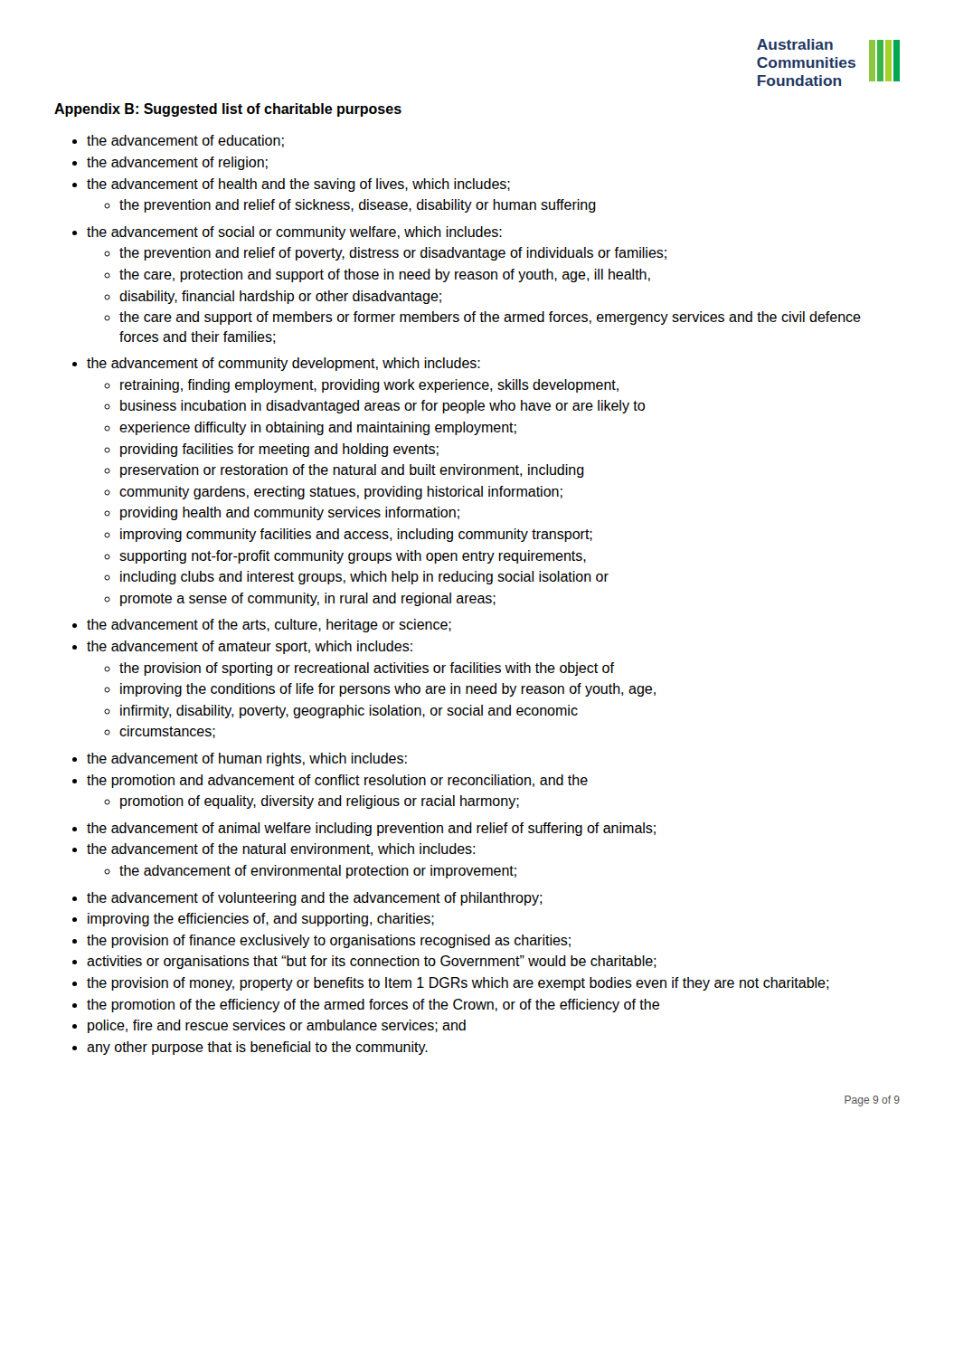Australian
Communities
Foundation
Appendix B: Suggested list of charitable purposes
the advancement of education;
the advancement of religion;
the advancement of health and the saving of lives, which includes;
the prevention and relief of sickness, disease, disability or human suffering
the advancement of social or community welfare, which includes:
the prevention and relief of poverty, distress or disadvantage of individuals or families;
the care, protection and support of those in need by reason of youth, age, ill health,
disability, financial hardship or other disadvantage;
the care and support of members or former members of the armed forces, emergency services and the civil defence forces and their families;
the advancement of community development, which includes:
retraining, finding employment, providing work experience, skills development,
business incubation in disadvantaged areas or for people who have or are likely to
experience difficulty in obtaining and maintaining employment;
providing facilities for meeting and holding events;
preservation or restoration of the natural and built environment, including
community gardens, erecting statues, providing historical information;
providing health and community services information;
improving community facilities and access, including community transport;
supporting not-for-profit community groups with open entry requirements,
including clubs and interest groups, which help in reducing social isolation or
promote a sense of community, in rural and regional areas;
the advancement of the arts, culture, heritage or science;
the advancement of amateur sport, which includes:
the provision of sporting or recreational activities or facilities with the object of
improving the conditions of life for persons who are in need by reason of youth, age,
infirmity, disability, poverty, geographic isolation, or social and economic
circumstances;
the advancement of human rights, which includes:
the promotion and advancement of conflict resolution or reconciliation, and the
promotion of equality, diversity and religious or racial harmony;
the advancement of animal welfare including prevention and relief of suffering of animals;
the advancement of the natural environment, which includes:
the advancement of environmental protection or improvement;
the advancement of volunteering and the advancement of philanthropy;
improving the efficiencies of, and supporting, charities;
the provision of finance exclusively to organisations recognised as charities;
activities or organisations that “but for its connection to Government” would be charitable;
the provision of money, property or benefits to Item 1 DGRs which are exempt bodies even if they are not charitable;
the promotion of the efficiency of the armed forces of the Crown, or of the efficiency of the
police, fire and rescue services or ambulance services; and
any other purpose that is beneficial to the community.
Page 9 of 9